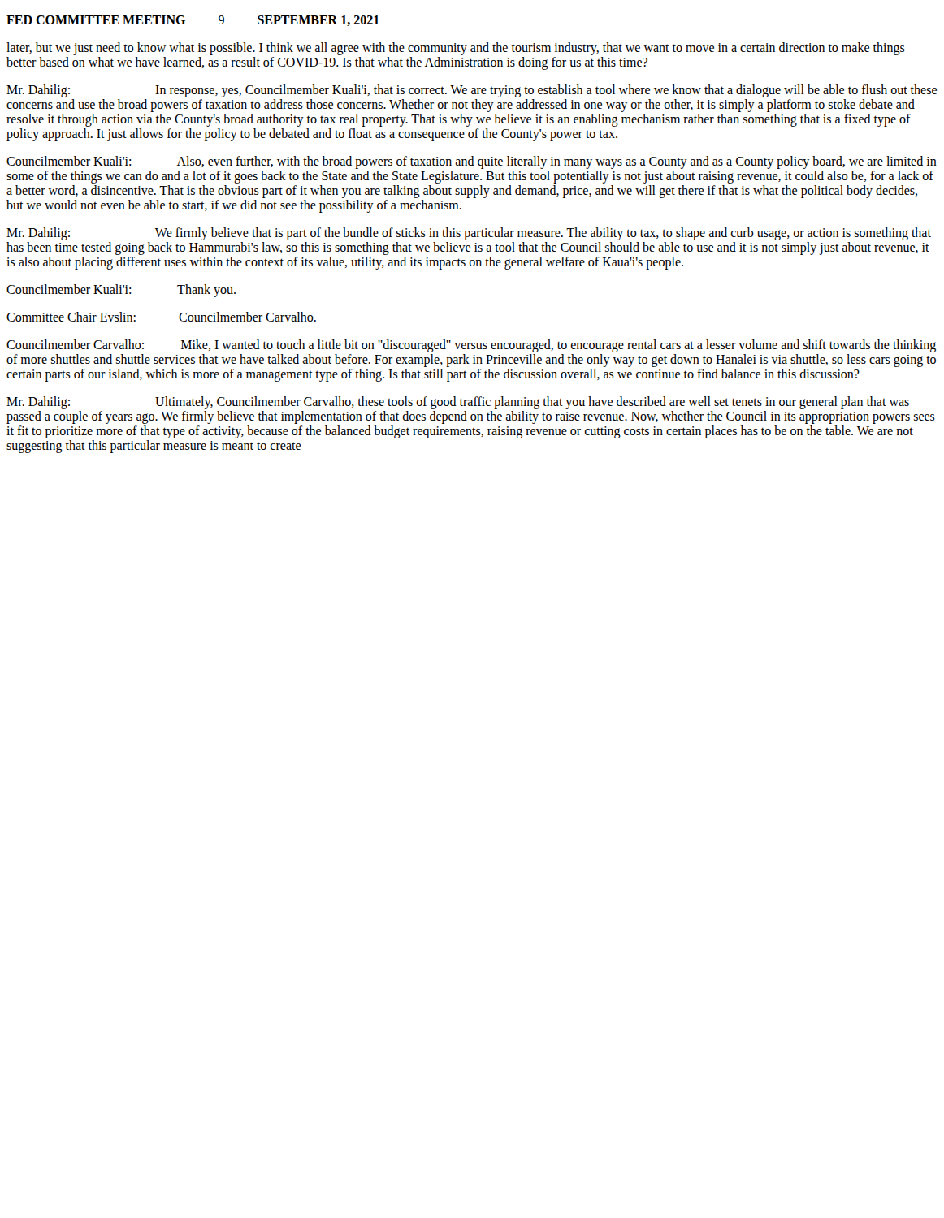FED COMMITTEE MEETING 9 SEPTEMBER 1, 2021
later, but we just need to know what is possible. I think we all agree with the community and the tourism industry, that we want to move in a certain direction to make things better based on what we have learned, as a result of COVID-19. Is that what the Administration is doing for us at this time?
Mr. Dahilig: In response, yes, Councilmember Kuali'i, that is correct. We are trying to establish a tool where we know that a dialogue will be able to flush out these concerns and use the broad powers of taxation to address those concerns. Whether or not they are addressed in one way or the other, it is simply a platform to stoke debate and resolve it through action via the County's broad authority to tax real property. That is why we believe it is an enabling mechanism rather than something that is a fixed type of policy approach. It just allows for the policy to be debated and to float as a consequence of the County's power to tax.
Councilmember Kuali'i: Also, even further, with the broad powers of taxation and quite literally in many ways as a County and as a County policy board, we are limited in some of the things we can do and a lot of it goes back to the State and the State Legislature. But this tool potentially is not just about raising revenue, it could also be, for a lack of a better word, a disincentive. That is the obvious part of it when you are talking about supply and demand, price, and we will get there if that is what the political body decides, but we would not even be able to start, if we did not see the possibility of a mechanism.
Mr. Dahilig: We firmly believe that is part of the bundle of sticks in this particular measure. The ability to tax, to shape and curb usage, or action is something that has been time tested going back to Hammurabi's law, so this is something that we believe is a tool that the Council should be able to use and it is not simply just about revenue, it is also about placing different uses within the context of its value, utility, and its impacts on the general welfare of Kaua'i's people.
Councilmember Kuali'i: Thank you.
Committee Chair Evslin: Councilmember Carvalho.
Councilmember Carvalho: Mike, I wanted to touch a little bit on "discouraged" versus encouraged, to encourage rental cars at a lesser volume and shift towards the thinking of more shuttles and shuttle services that we have talked about before. For example, park in Princeville and the only way to get down to Hanalei is via shuttle, so less cars going to certain parts of our island, which is more of a management type of thing. Is that still part of the discussion overall, as we continue to find balance in this discussion?
Mr. Dahilig: Ultimately, Councilmember Carvalho, these tools of good traffic planning that you have described are well set tenets in our general plan that was passed a couple of years ago. We firmly believe that implementation of that does depend on the ability to raise revenue. Now, whether the Council in its appropriation powers sees it fit to prioritize more of that type of activity, because of the balanced budget requirements, raising revenue or cutting costs in certain places has to be on the table. We are not suggesting that this particular measure is meant to create